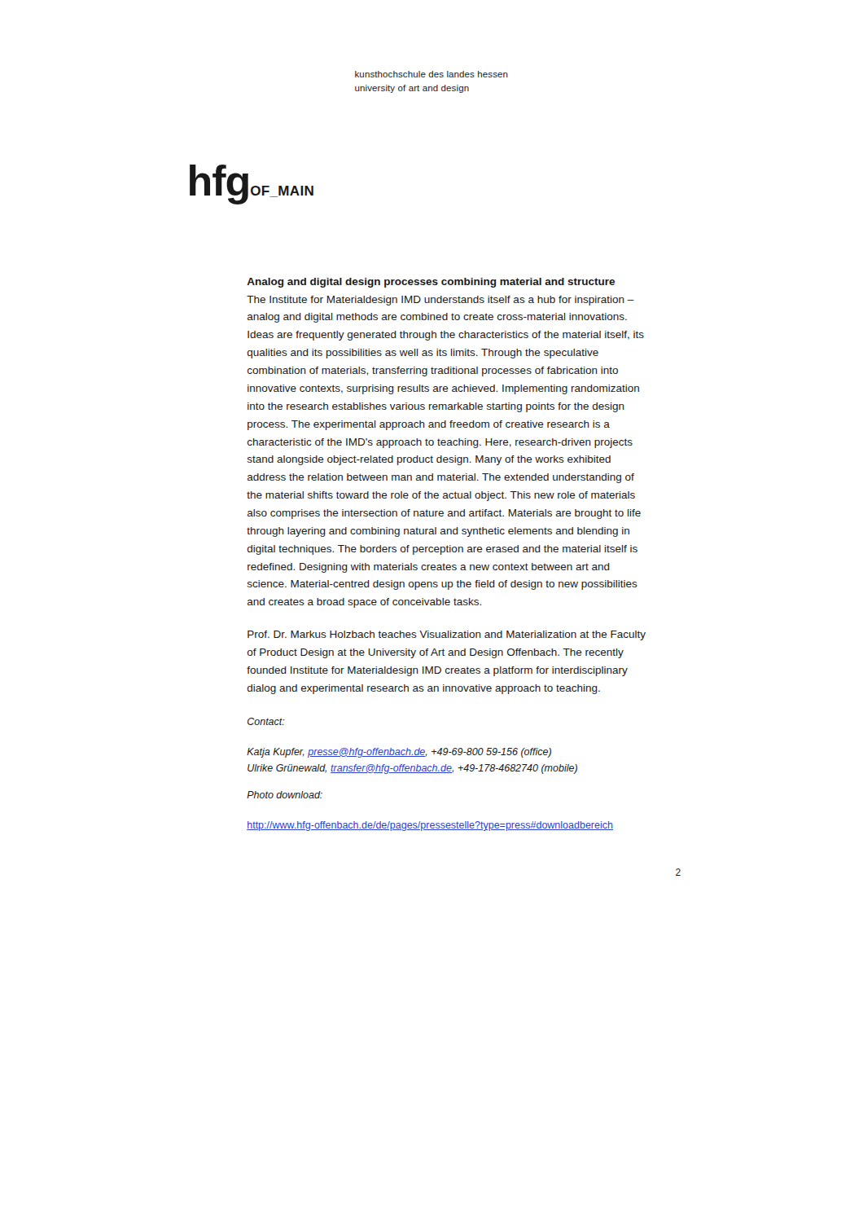kunsthochschule des landes hessen
university of art and design
hfgOF_MAIN
Analog and digital design processes combining material and structure
The Institute for Materialdesign IMD understands itself as a hub for inspiration – analog and digital methods are combined to create cross-material innovations. Ideas are frequently generated through the characteristics of the material itself, its qualities and its possibilities as well as its limits. Through the speculative combination of materials, transferring traditional processes of fabrication into innovative contexts, surprising results are achieved. Implementing randomization into the research establishes various remarkable starting points for the design process. The experimental approach and freedom of creative research is a characteristic of the IMD's approach to teaching. Here, research-driven projects stand alongside object-related product design. Many of the works exhibited address the relation between man and material. The extended understanding of the material shifts toward the role of the actual object. This new role of materials also comprises the intersection of nature and artifact. Materials are brought to life through layering and combining natural and synthetic elements and blending in digital techniques. The borders of perception are erased and the material itself is redefined. Designing with materials creates a new context between art and science. Material-centred design opens up the field of design to new possibilities and creates a broad space of conceivable tasks.
Prof. Dr. Markus Holzbach teaches Visualization and Materialization at the Faculty of Product Design at the University of Art and Design Offenbach. The recently founded Institute for Materialdesign IMD creates a platform for interdisciplinary dialog and experimental research as an innovative approach to teaching.
Contact:
Katja Kupfer, presse@hfg-offenbach.de, +49-69-800 59-156 (office)
Ulrike Grünewald, transfer@hfg-offenbach.de, +49-178-4682740 (mobile)
Photo download:
http://www.hfg-offenbach.de/de/pages/pressestelle?type=press#downloadbereich
2